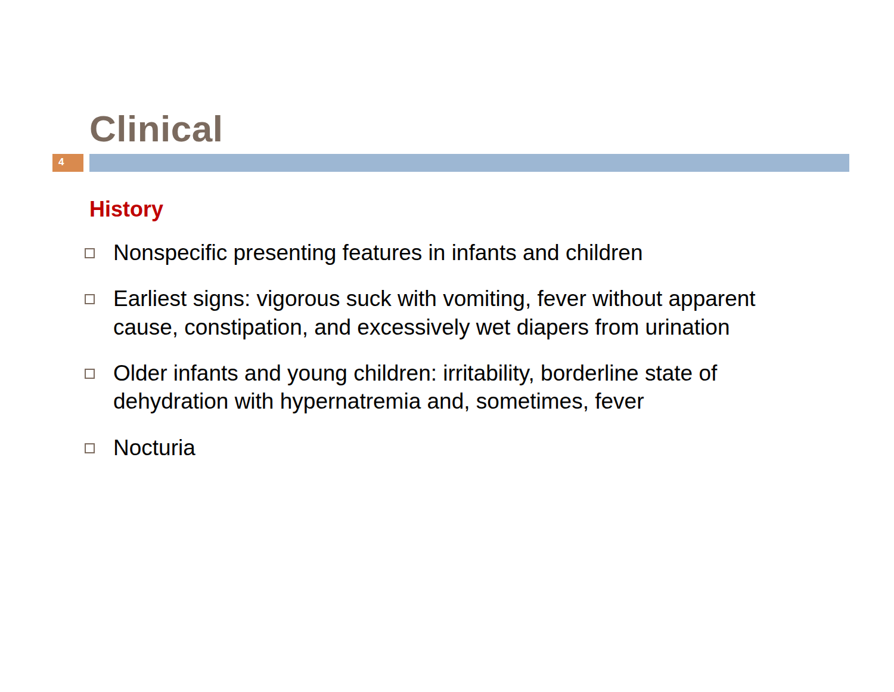Clinical
4
History
Nonspecific presenting features in infants and children
Earliest signs: vigorous suck with vomiting, fever without apparent cause, constipation, and excessively wet diapers from urination
Older infants and young children: irritability, borderline state of dehydration with hypernatremia and, sometimes, fever
Nocturia